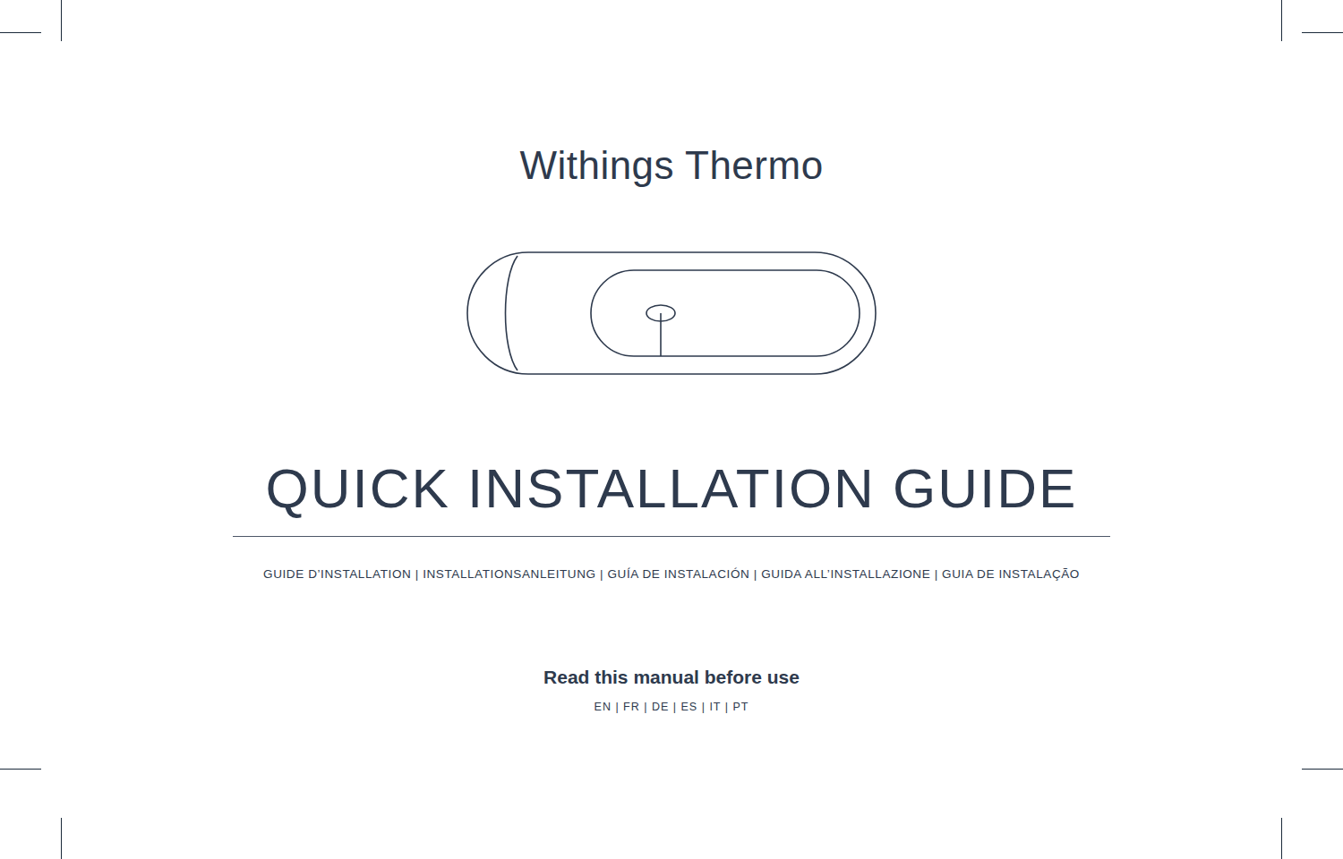Withings Thermo
QUICK INSTALLATION GUIDE
GUIDE D’INSTALLATION | INSTALLATIONSANLEITUNG | GUÍA DE INSTALACIÓN | GUIDA ALL’INSTALLAZIONE | GUIA DE INSTALAÇÃO
Read this manual before use
EN | FR | DE | ES | IT | PT